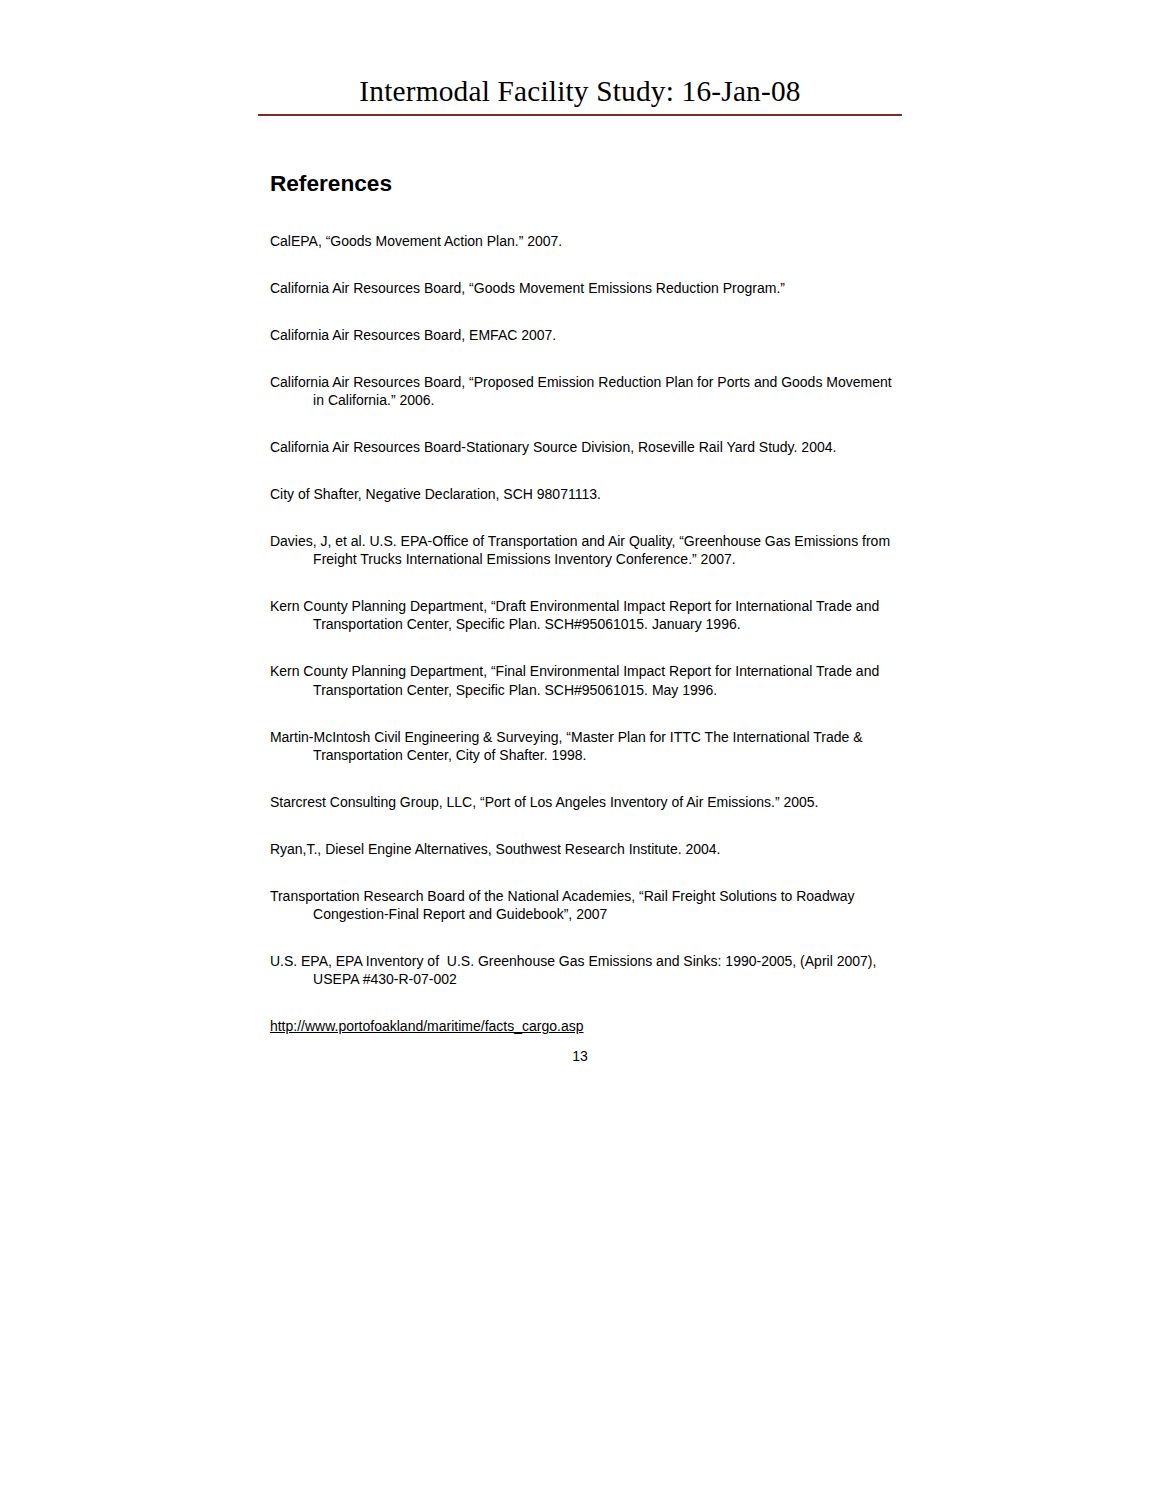Intermodal Facility Study: 16-Jan-08
References
CalEPA, “Goods Movement Action Plan.” 2007.
California Air Resources Board, “Goods Movement Emissions Reduction Program.”
California Air Resources Board, EMFAC 2007.
California Air Resources Board, “Proposed Emission Reduction Plan for Ports and Goods Movement in California.” 2006.
California Air Resources Board-Stationary Source Division, Roseville Rail Yard Study. 2004.
City of Shafter, Negative Declaration, SCH 98071113.
Davies, J, et al. U.S. EPA-Office of Transportation and Air Quality, “Greenhouse Gas Emissions from Freight Trucks International Emissions Inventory Conference.” 2007.
Kern County Planning Department, “Draft Environmental Impact Report for International Trade and Transportation Center, Specific Plan. SCH#95061015. January 1996.
Kern County Planning Department, “Final Environmental Impact Report for International Trade and Transportation Center, Specific Plan. SCH#95061015. May 1996.
Martin-McIntosh Civil Engineering & Surveying, “Master Plan for ITTC The International Trade & Transportation Center, City of Shafter. 1998.
Starcrest Consulting Group, LLC, “Port of Los Angeles Inventory of Air Emissions.” 2005.
Ryan,T., Diesel Engine Alternatives, Southwest Research Institute. 2004.
Transportation Research Board of the National Academies, “Rail Freight Solutions to Roadway Congestion-Final Report and Guidebook”, 2007
U.S. EPA, EPA Inventory of U.S. Greenhouse Gas Emissions and Sinks: 1990-2005, (April 2007), USEPA #430-R-07-002
http://www.portofoakland/maritime/facts_cargo.asp
13